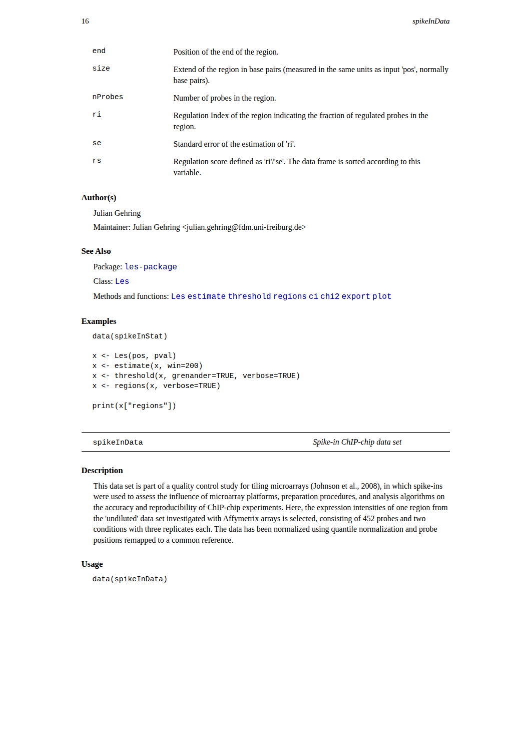16 spikeInData
end
Position of the end of the region.
size
Extend of the region in base pairs (measured in the same units as input 'pos', normally base pairs).
nProbes
Number of probes in the region.
ri
Regulation Index of the region indicating the fraction of regulated probes in the region.
se
Standard error of the estimation of 'ri'.
rs
Regulation score defined as 'ri'/'se'. The data frame is sorted according to this variable.
Author(s)
Julian Gehring
Maintainer: Julian Gehring <julian.gehring@fdm.uni-freiburg.de>
See Also
Package: les-package
Class: Les
Methods and functions: Les estimate threshold regions ci chi2 export plot
Examples
data(spikeInStat)

x <- Les(pos, pval)
x <- estimate(x, win=200)
x <- threshold(x, grenander=TRUE, verbose=TRUE)
x <- regions(x, verbose=TRUE)

print(x["regions"])
spikeInData Spike-in ChIP-chip data set
Description
This data set is part of a quality control study for tiling microarrays (Johnson et al., 2008), in which spike-ins were used to assess the influence of microarray platforms, preparation procedures, and analysis algorithms on the accuracy and reproducibility of ChIP-chip experiments. Here, the expression intensities of one region from the 'undiluted' data set investigated with Affymetrix arrays is selected, consisting of 452 probes and two conditions with three replicates each. The data has been normalized using quantile normalization and probe positions remapped to a common reference.
Usage
data(spikeInData)